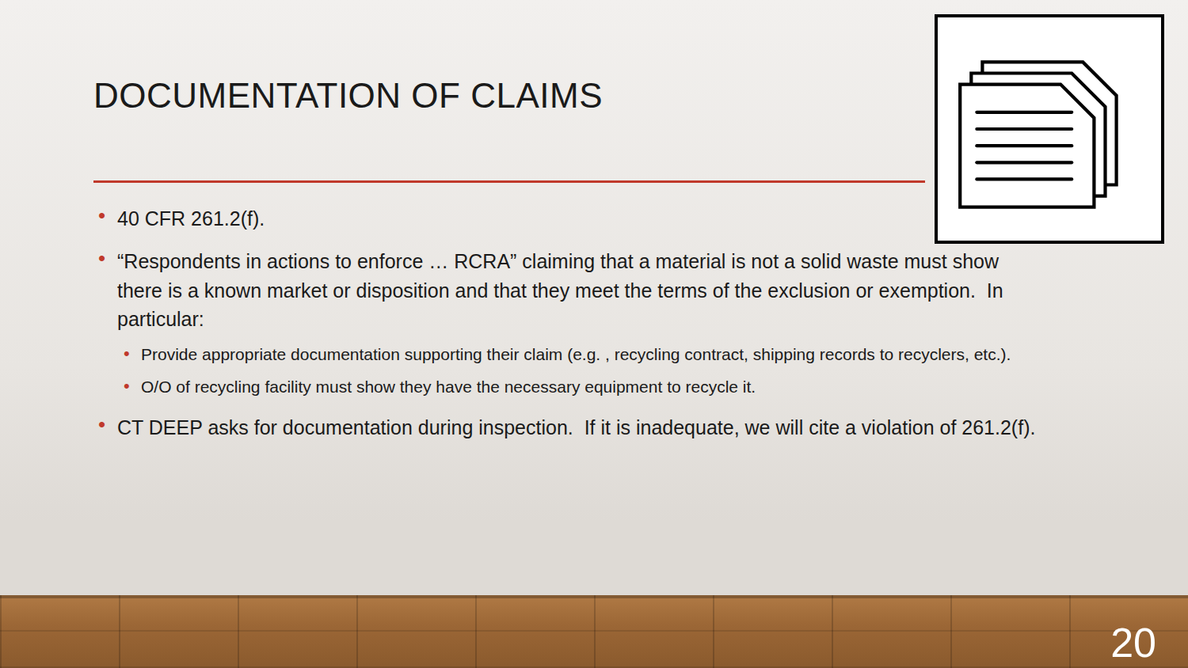Documentation of Claims
40 CFR 261.2(f).
“Respondents in actions to enforce … RCRA” claiming that a material is not a solid waste must show there is a known market or disposition and that they meet the terms of the exclusion or exemption. In particular:
Provide appropriate documentation supporting their claim (e.g. , recycling contract, shipping records to recyclers, etc.).
O/O of recycling facility must show they have the necessary equipment to recycle it.
CT DEEP asks for documentation during inspection. If it is inadequate, we will cite a violation of 261.2(f).
20